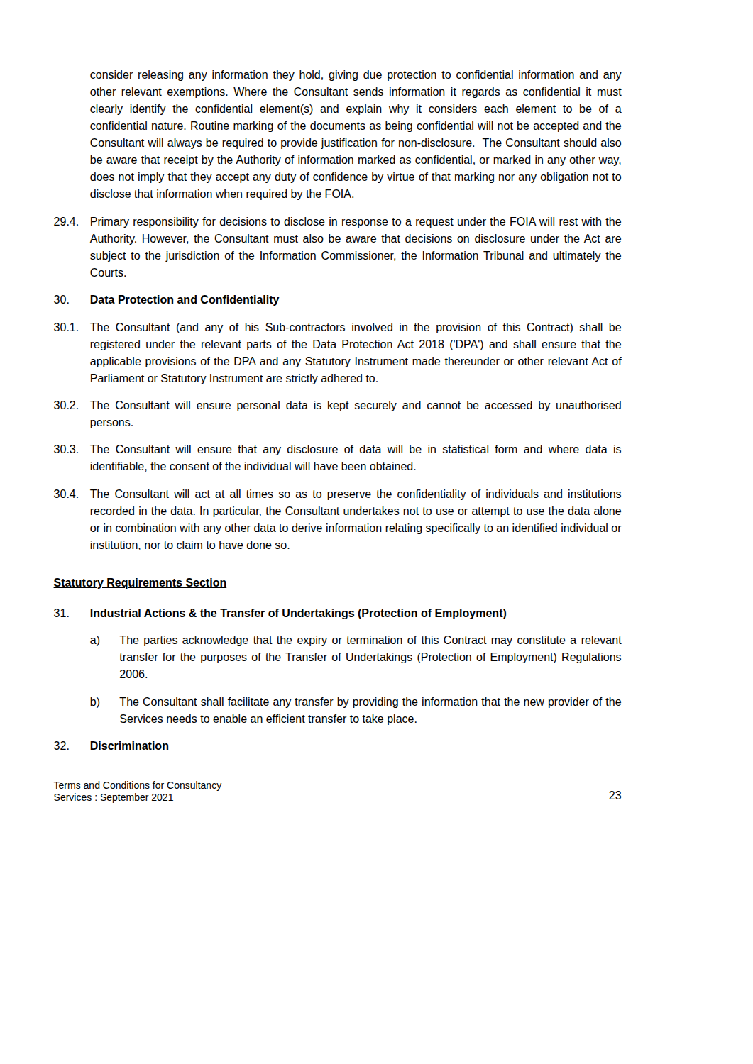consider releasing any information they hold, giving due protection to confidential information and any other relevant exemptions. Where the Consultant sends information it regards as confidential it must clearly identify the confidential element(s) and explain why it considers each element to be of a confidential nature. Routine marking of the documents as being confidential will not be accepted and the Consultant will always be required to provide justification for non-disclosure. The Consultant should also be aware that receipt by the Authority of information marked as confidential, or marked in any other way, does not imply that they accept any duty of confidence by virtue of that marking nor any obligation not to disclose that information when required by the FOIA.
29.4.
Primary responsibility for decisions to disclose in response to a request under the FOIA will rest with the Authority. However, the Consultant must also be aware that decisions on disclosure under the Act are subject to the jurisdiction of the Information Commissioner, the Information Tribunal and ultimately the Courts.
30.
Data Protection and Confidentiality
30.1.
The Consultant (and any of his Sub-contractors involved in the provision of this Contract) shall be registered under the relevant parts of the Data Protection Act 2018 ('DPA') and shall ensure that the applicable provisions of the DPA and any Statutory Instrument made thereunder or other relevant Act of Parliament or Statutory Instrument are strictly adhered to.
30.2.
The Consultant will ensure personal data is kept securely and cannot be accessed by unauthorised persons.
30.3.
The Consultant will ensure that any disclosure of data will be in statistical form and where data is identifiable, the consent of the individual will have been obtained.
30.4.
The Consultant will act at all times so as to preserve the confidentiality of individuals and institutions recorded in the data. In particular, the Consultant undertakes not to use or attempt to use the data alone or in combination with any other data to derive information relating specifically to an identified individual or institution, nor to claim to have done so.
Statutory Requirements Section
31.
Industrial Actions & the Transfer of Undertakings (Protection of Employment)
a)
The parties acknowledge that the expiry or termination of this Contract may constitute a relevant transfer for the purposes of the Transfer of Undertakings (Protection of Employment) Regulations 2006.
b)
The Consultant shall facilitate any transfer by providing the information that the new provider of the Services needs to enable an efficient transfer to take place.
32.
Discrimination
Terms and Conditions for Consultancy
Services : September 2021
23